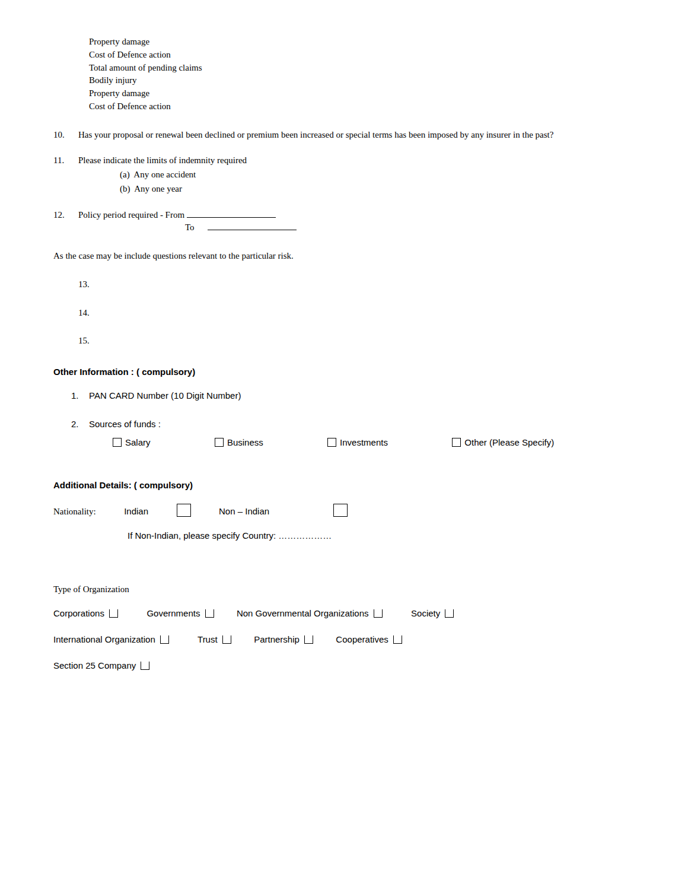Property damage
Cost of Defence action
Total amount of pending claims
Bodily injury
Property damage
Cost of Defence action
10. Has your proposal or renewal been declined or premium been increased or special terms has been imposed by any insurer in the past?
11. Please indicate the limits of indemnity required
(a) Any one accident
(b) Any one year
12. Policy period required - From
To
As the case may be include questions relevant to the particular risk.
13.
14.
15.
Other Information : ( compulsory)
1. PAN CARD Number (10 Digit Number)
2. Sources of funds :
Salary Business Investments Other (Please Specify)
Additional Details: ( compulsory)
Nationality: Indian Non – Indian
If Non-Indian, please specify Country: ………………
Type of Organization
Corporations Governments Non Governmental Organizations Society
International Organization Trust Partnership Cooperatives
Section 25 Company